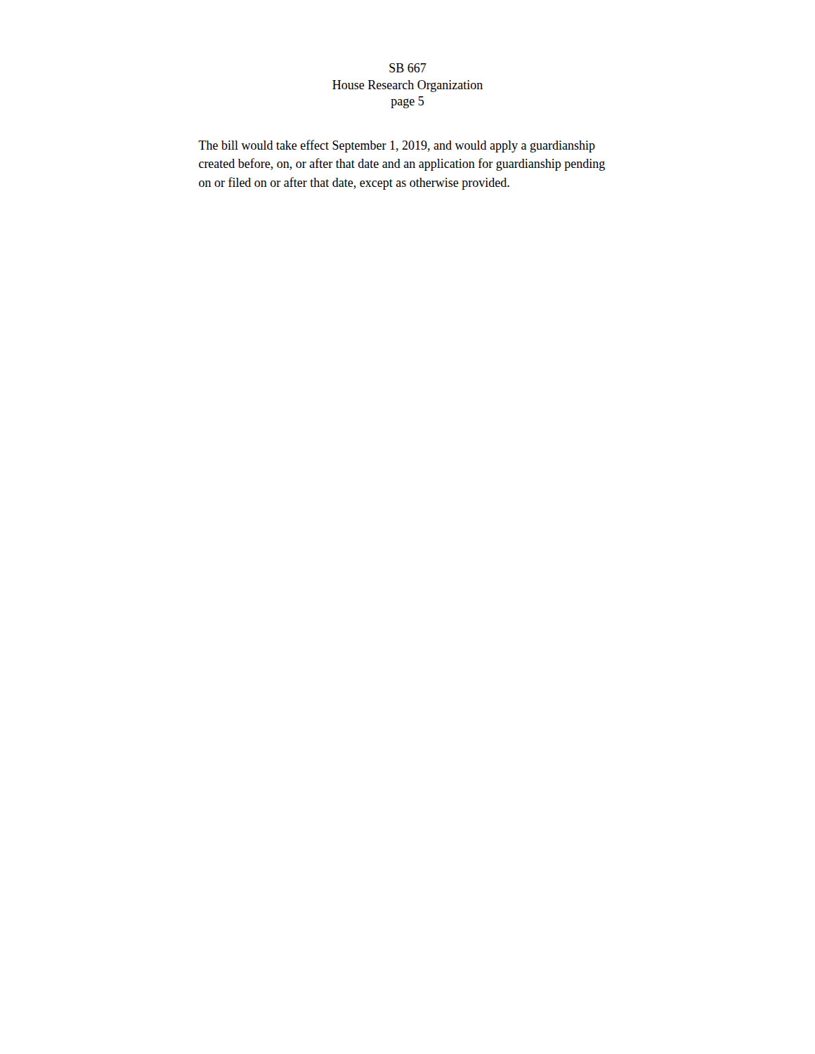SB 667 House Research Organization page 5
The bill would take effect September 1, 2019, and would apply a guardianship created before, on, or after that date and an application for guardianship pending on or filed on or after that date, except as otherwise provided.